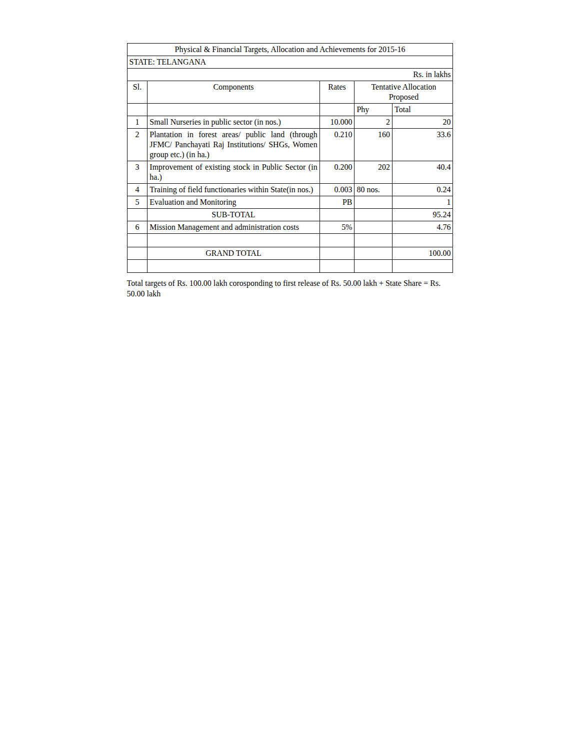| Physical & Financial Targets, Allocation and Achievements for 2015-16 |
| STATE: TELANGANA |
| Rs. in lakhs |
| Sl. | Components | Rates | Tentative Allocation Proposed |
| | | | Phy | Total |
| 1 | Small Nurseries in public sector (in nos.) | 10.000 | 2 | 20 |
| 2 | Plantation in forest areas/ public land (through JFMC/ Panchayati Raj Institutions/ SHGs, Women group etc.) (in ha.) | 0.210 | 160 | 33.6 |
| 3 | Improvement of existing stock in Public Sector (in ha.) | 0.200 | 202 | 40.4 |
| 4 | Training of field functionaries within State(in nos.) | 0.003 | 80 nos. | 0.24 |
| 5 | Evaluation and Monitoring | PB | | 1 |
| | SUB-TOTAL | | | 95.24 |
| 6 | Mission Management and administration costs | 5% | | 4.76 |
| | GRAND TOTAL | | | 100.00 |
Total targets of Rs. 100.00 lakh corosponding to first release of Rs. 50.00 lakh + State Share = Rs. 50.00 lakh